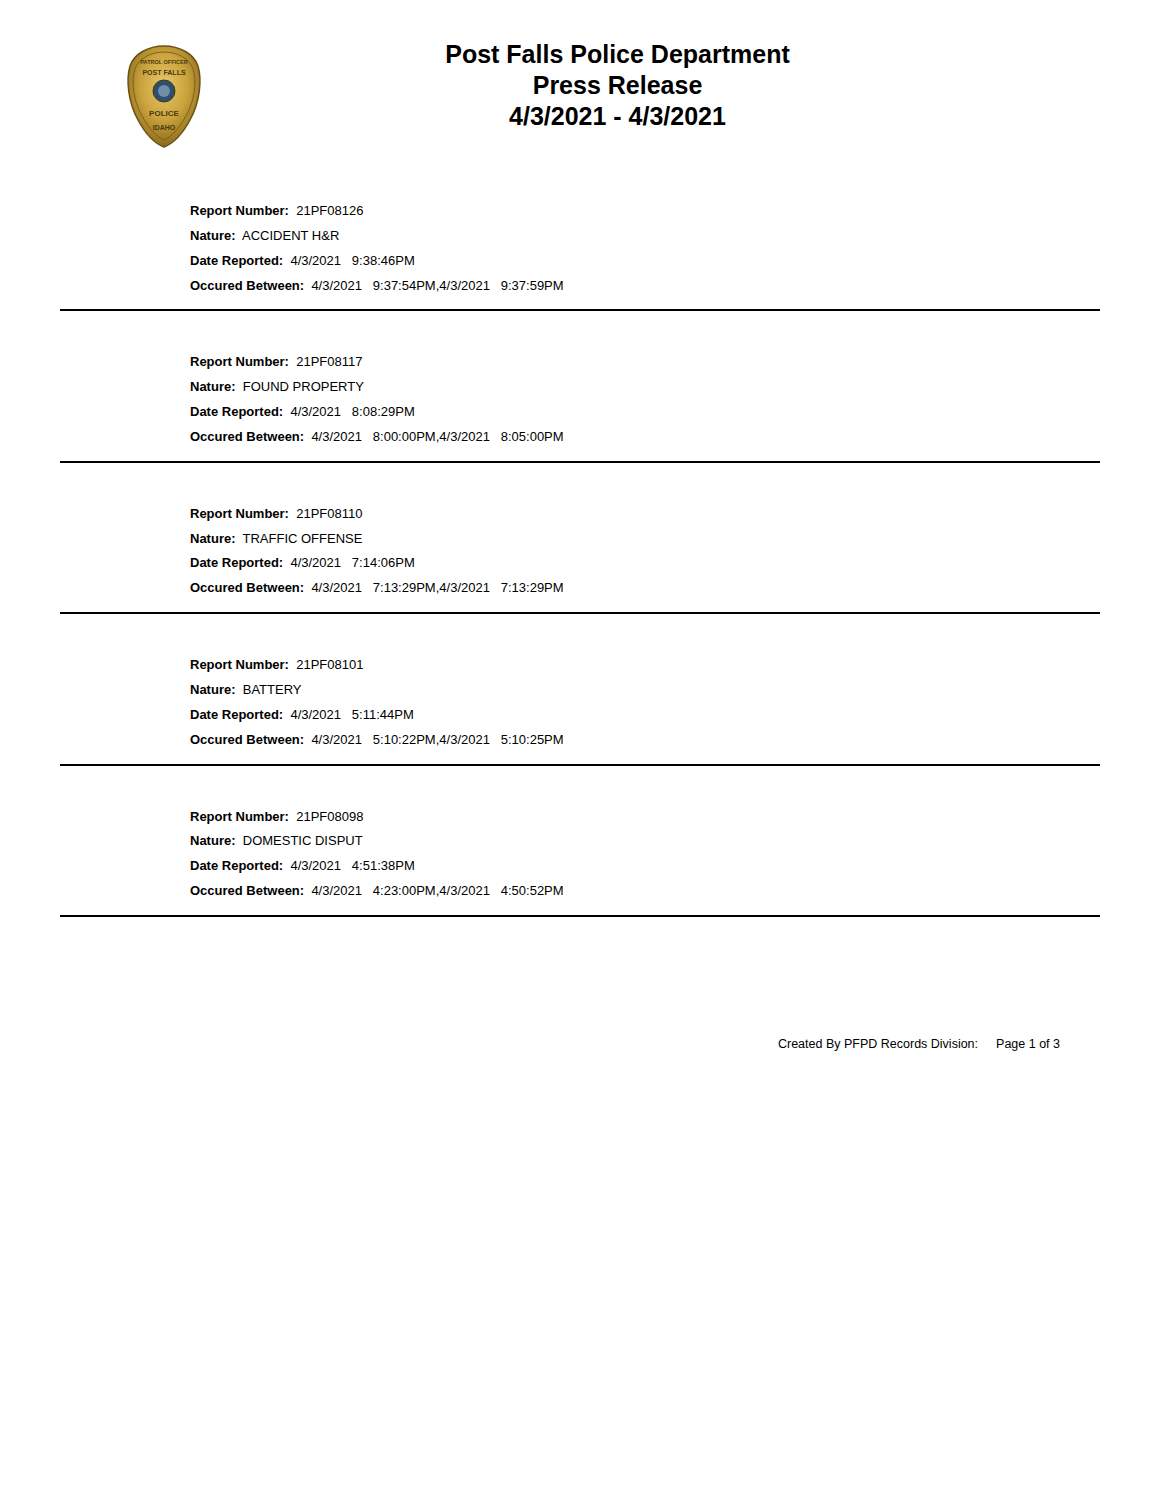PATROL OFFICER POST FALLS POLICE IDAHO
Post Falls Police Department
Press Release
4/3/2021 - 4/3/2021
Report Number: 21PF08126
Nature: ACCIDENT H&R
Date Reported: 4/3/2021 9:38:46PM
Occured Between: 4/3/2021 9:37:54PM,4/3/2021 9:37:59PM
Report Number: 21PF08117
Nature: FOUND PROPERTY
Date Reported: 4/3/2021 8:08:29PM
Occured Between: 4/3/2021 8:00:00PM,4/3/2021 8:05:00PM
Report Number: 21PF08110
Nature: TRAFFIC OFFENSE
Date Reported: 4/3/2021 7:14:06PM
Occured Between: 4/3/2021 7:13:29PM,4/3/2021 7:13:29PM
Report Number: 21PF08101
Nature: BATTERY
Date Reported: 4/3/2021 5:11:44PM
Occured Between: 4/3/2021 5:10:22PM,4/3/2021 5:10:25PM
Report Number: 21PF08098
Nature: DOMESTIC DISPUT
Date Reported: 4/3/2021 4:51:38PM
Occured Between: 4/3/2021 4:23:00PM,4/3/2021 4:50:52PM
Created By PFPD Records Division: Page 1 of 3